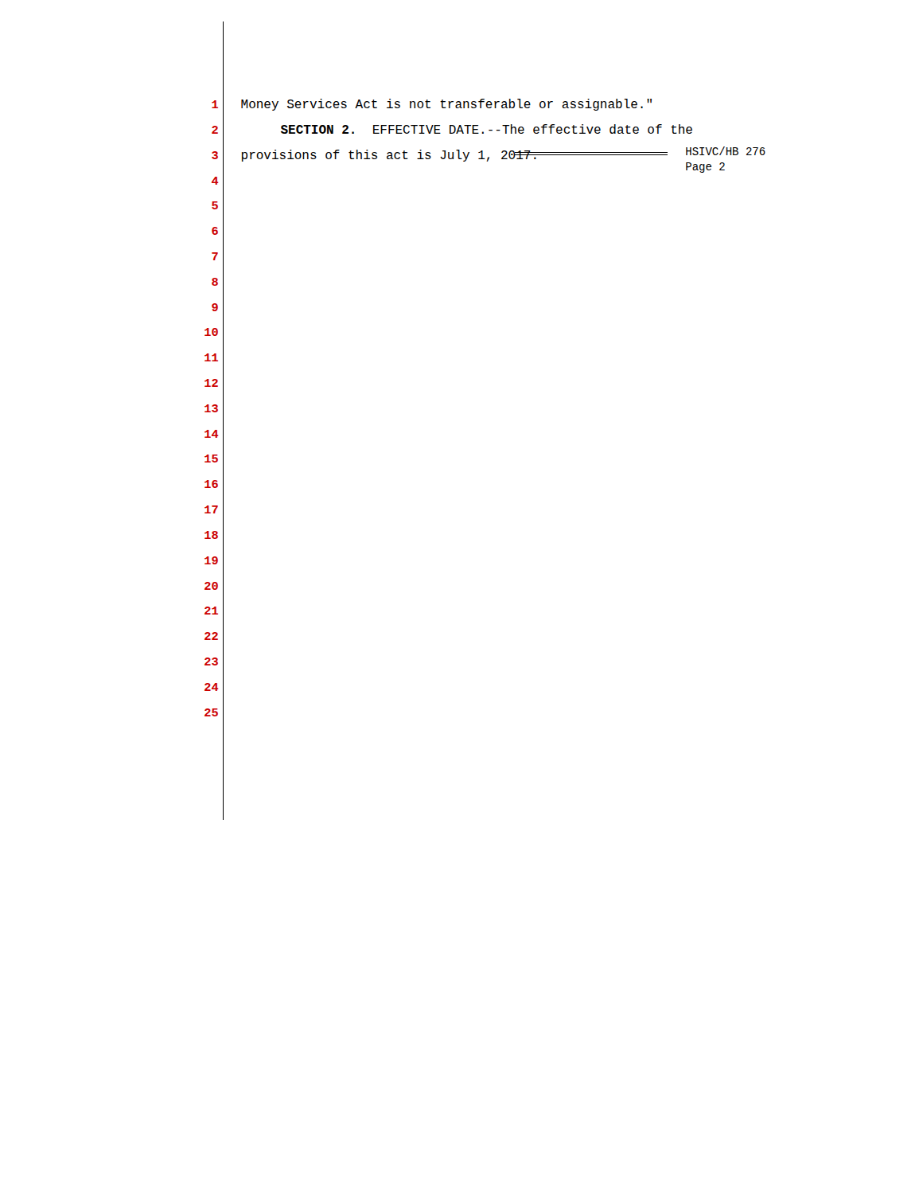1
2
3
4
5
6
7
8
9
10
11
12
13
14
15
16
17
18
19
20
21
22
23
24
25
Money Services Act is not transferable or assignable." SECTION 2. EFFECTIVE DATE.--The effective date of the provisions of this act is July 1, 2017.
HSIVC/HB 276 Page 2